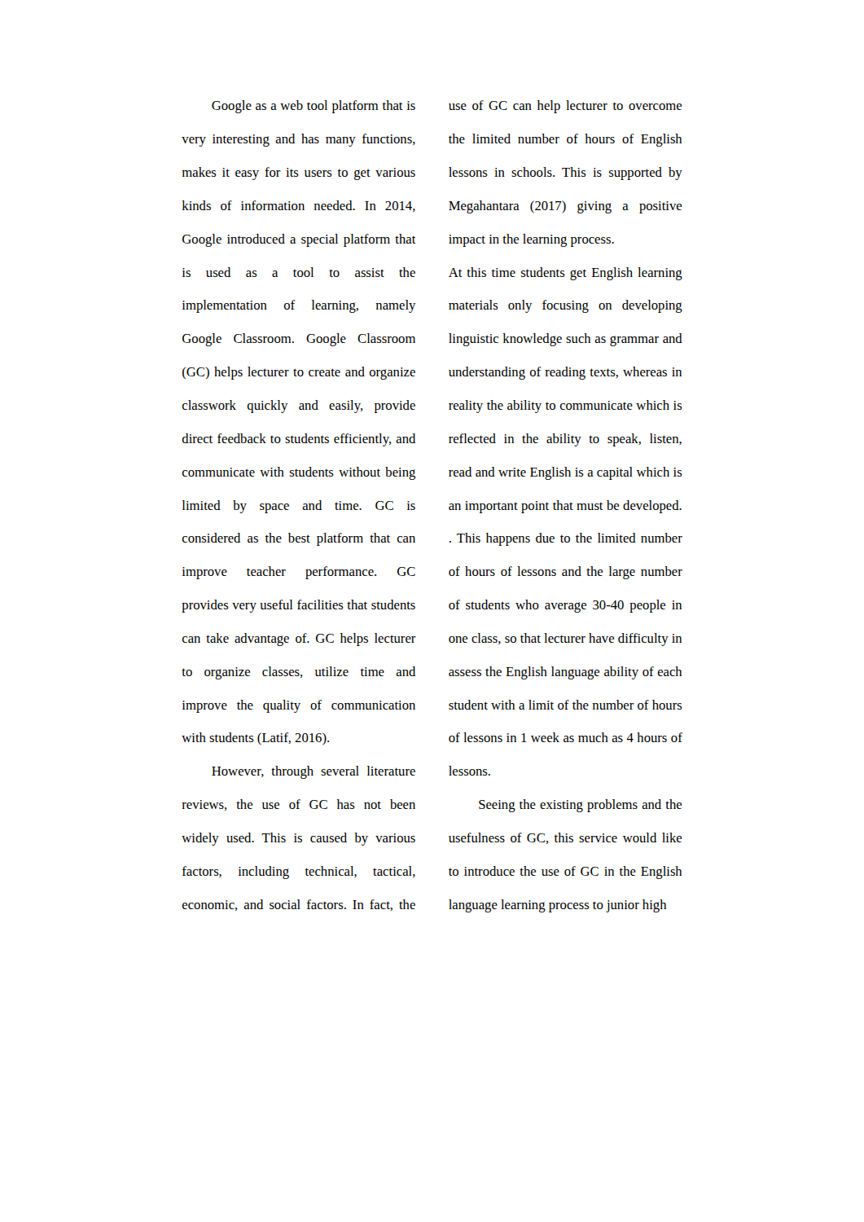Google as a web tool platform that is very interesting and has many functions, makes it easy for its users to get various kinds of information needed. In 2014, Google introduced a special platform that is used as a tool to assist the implementation of learning, namely Google Classroom. Google Classroom (GC) helps lecturer to create and organize classwork quickly and easily, provide direct feedback to students efficiently, and communicate with students without being limited by space and time. GC is considered as the best platform that can improve teacher performance. GC provides very useful facilities that students can take advantage of. GC helps lecturer to organize classes, utilize time and improve the quality of communication with students (Latif, 2016).
However, through several literature reviews, the use of GC has not been widely used. This is caused by various factors, including technical, tactical, economic, and social factors. In fact, the use of GC can help lecturer to overcome the limited number of hours of English lessons in schools. This is supported by Megahantara (2017) giving a positive impact in the learning process.
At this time students get English learning materials only focusing on developing linguistic knowledge such as grammar and understanding of reading texts, whereas in reality the ability to communicate which is reflected in the ability to speak, listen, read and write English is a capital which is an important point that must be developed. . This happens due to the limited number of hours of lessons and the large number of students who average 30-40 people in one class, so that lecturer have difficulty in assess the English language ability of each student with a limit of the number of hours of lessons in 1 week as much as 4 hours of lessons.
Seeing the existing problems and the usefulness of GC, this service would like to introduce the use of GC in the English language learning process to junior high